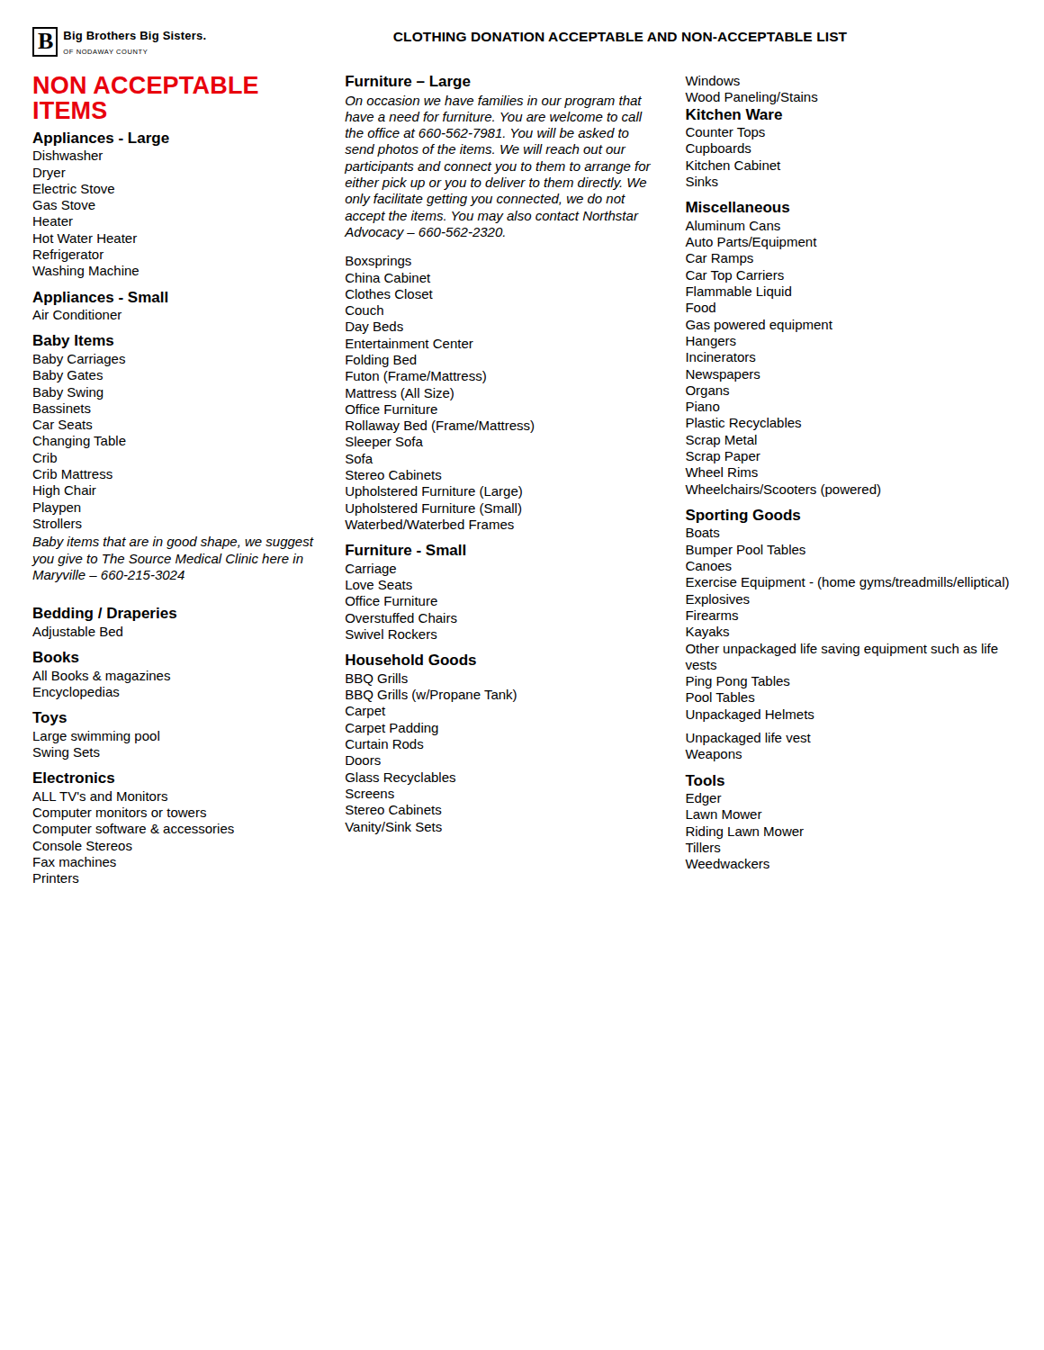B Big Brothers Big Sisters.
OF NODAWAY COUNTY
CLOTHING DONATION ACCEPTABLE AND NON-ACCEPTABLE LIST
NON ACCEPTABLE ITEMS
Appliances - Large
Dishwasher
Dryer
Electric Stove
Gas Stove
Heater
Hot Water Heater
Refrigerator
Washing Machine
Appliances - Small
Air Conditioner
Baby Items
Baby Carriages
Baby Gates
Baby Swing
Bassinets
Car Seats
Changing Table
Crib
Crib Mattress
High Chair
Playpen
Strollers
Baby items that are in good shape, we suggest you give to The Source Medical Clinic here in Maryville – 660-215-3024
Bedding / Draperies
Adjustable Bed
Books
All Books & magazines
Encyclopedias
Toys
Large swimming pool
Swing Sets
Electronics
ALL TV's and Monitors
Computer monitors or towers
Computer software & accessories
Console Stereos
Fax machines
Printers
Furniture – Large
On occasion we have families in our program that have a need for furniture. You are welcome to call the office at 660-562-7981. You will be asked to send photos of the items. We will reach out our participants and connect you to them to arrange for either pick up or you to deliver to them directly. We only facilitate getting you connected, we do not accept the items. You may also contact Northstar Advocacy – 660-562-2320.
Boxsprings
China Cabinet
Clothes Closet
Couch
Day Beds
Entertainment Center
Folding Bed
Futon (Frame/Mattress)
Mattress (All Size)
Office Furniture
Rollaway Bed (Frame/Mattress)
Sleeper Sofa
Sofa
Stereo Cabinets
Upholstered Furniture (Large)
Upholstered Furniture (Small)
Waterbed/Waterbed Frames
Furniture - Small
Carriage
Love Seats
Office Furniture
Overstuffed Chairs
Swivel Rockers
Household Goods
BBQ Grills
BBQ Grills (w/Propane Tank)
Carpet
Carpet Padding
Curtain Rods
Doors
Glass Recyclables
Screens
Stereo Cabinets
Vanity/Sink Sets
Windows
Wood Paneling/Stains
Kitchen Ware
Counter Tops
Cupboards
Kitchen Cabinet
Sinks
Miscellaneous
Aluminum Cans
Auto Parts/Equipment
Car Ramps
Car Top Carriers
Flammable Liquid
Food
Gas powered equipment
Hangers
Incinerators
Newspapers
Organs
Piano
Plastic Recyclables
Scrap Metal
Scrap Paper
Wheel Rims
Wheelchairs/Scooters (powered)
Sporting Goods
Boats
Bumper Pool Tables
Canoes
Exercise Equipment - (home gyms/treadmills/elliptical)
Explosives
Firearms
Kayaks
Other unpackaged life saving equipment such as life vests
Ping Pong Tables
Pool Tables
Unpackaged Helmets
Unpackaged life vest
Weapons
Tools
Edger
Lawn Mower
Riding Lawn Mower
Tillers
Weedwackers